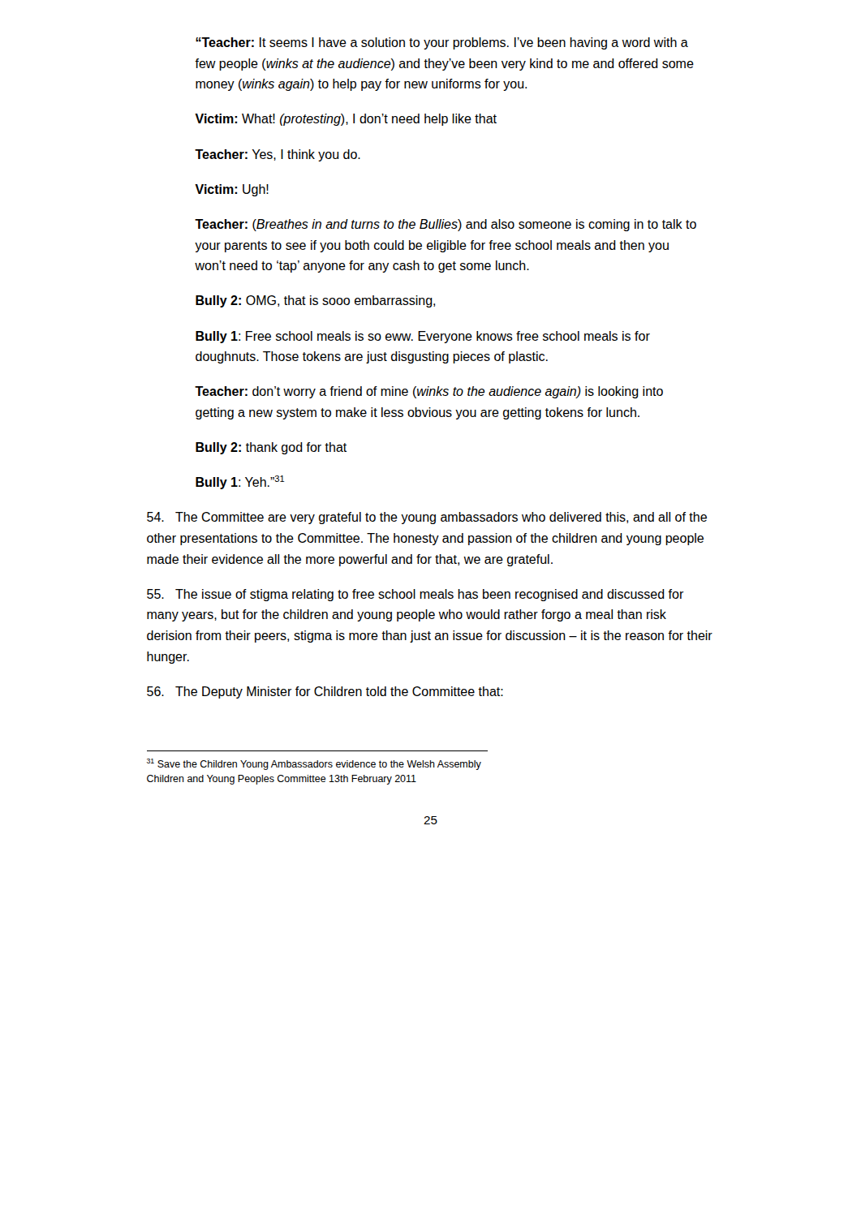“Teacher: It seems I have a solution to your problems. I’ve been having a word with a few people (winks at the audience) and they’ve been very kind to me and offered some money (winks again) to help pay for new uniforms for you.
Victim: What! (protesting), I don’t need help like that
Teacher: Yes, I think you do.
Victim: Ugh!
Teacher: (Breathes in and turns to the Bullies) and also someone is coming in to talk to your parents to see if you both could be eligible for free school meals and then you won’t need to ‘tap’ anyone for any cash to get some lunch.
Bully 2: OMG, that is sooo embarrassing,
Bully 1: Free school meals is so eww. Everyone knows free school meals is for doughnuts. Those tokens are just disgusting pieces of plastic.
Teacher: don’t worry a friend of mine (winks to the audience again) is looking into getting a new system to make it less obvious you are getting tokens for lunch.
Bully 2: thank god for that
Bully 1: Yeh.”31
54. The Committee are very grateful to the young ambassadors who delivered this, and all of the other presentations to the Committee. The honesty and passion of the children and young people made their evidence all the more powerful and for that, we are grateful.
55. The issue of stigma relating to free school meals has been recognised and discussed for many years, but for the children and young people who would rather forgo a meal than risk derision from their peers, stigma is more than just an issue for discussion – it is the reason for their hunger.
56. The Deputy Minister for Children told the Committee that:
31 Save the Children Young Ambassadors evidence to the Welsh Assembly Children and Young Peoples Committee 13th February 2011
25